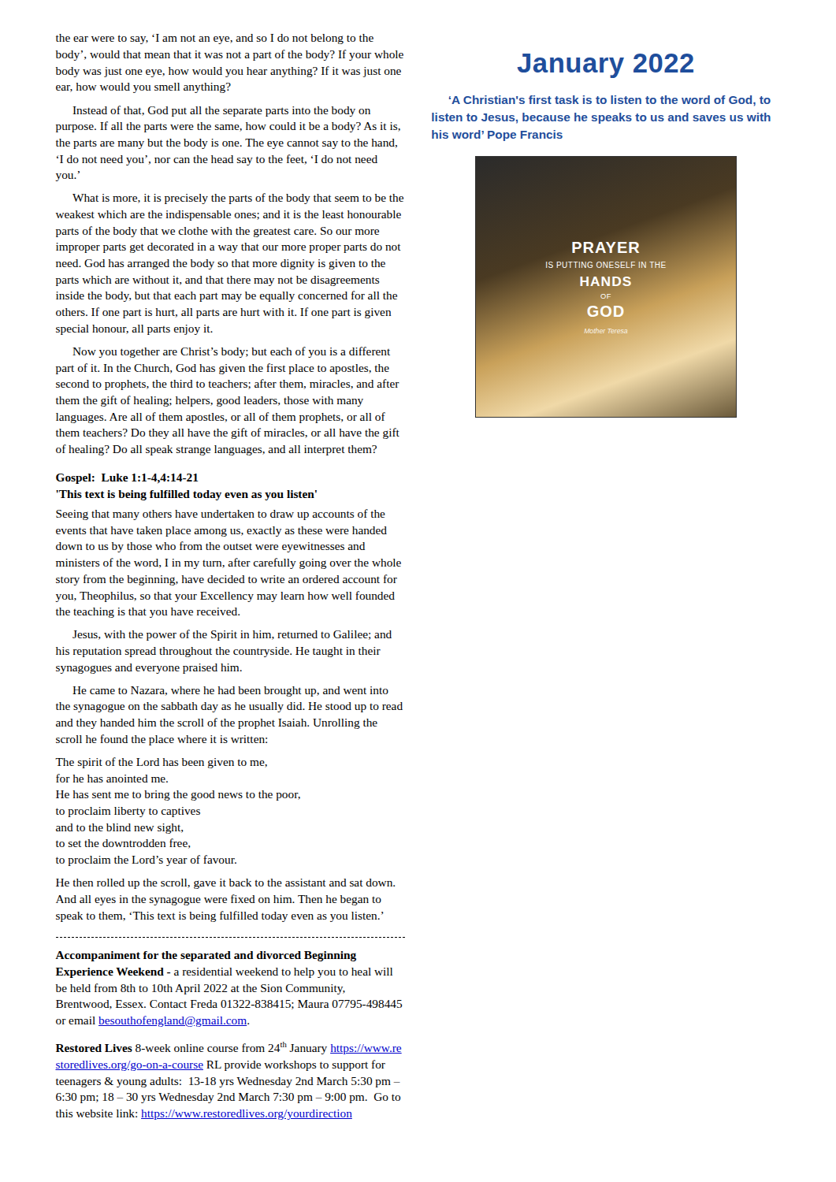the ear were to say, ‘I am not an eye, and so I do not belong to the body’, would that mean that it was not a part of the body? If your whole body was just one eye, how would you hear anything? If it was just one ear, how would you smell anything?
Instead of that, God put all the separate parts into the body on purpose. If all the parts were the same, how could it be a body? As it is, the parts are many but the body is one. The eye cannot say to the hand, ‘I do not need you’, nor can the head say to the feet, ‘I do not need you.’
What is more, it is precisely the parts of the body that seem to be the weakest which are the indispensable ones; and it is the least honourable parts of the body that we clothe with the greatest care. So our more improper parts get decorated in a way that our more proper parts do not need. God has arranged the body so that more dignity is given to the parts which are without it, and that there may not be disagreements inside the body, but that each part may be equally concerned for all the others. If one part is hurt, all parts are hurt with it. If one part is given special honour, all parts enjoy it.
Now you together are Christ’s body; but each of you is a different part of it. In the Church, God has given the first place to apostles, the second to prophets, the third to teachers; after them, miracles, and after them the gift of healing; helpers, good leaders, those with many languages. Are all of them apostles, or all of them prophets, or all of them teachers? Do they all have the gift of miracles, or all have the gift of healing? Do all speak strange languages, and all interpret them?
Gospel: Luke 1:1-4,4:14-21
'This text is being fulfilled today even as you listen'
Seeing that many others have undertaken to draw up accounts of the events that have taken place among us, exactly as these were handed down to us by those who from the outset were eyewitnesses and ministers of the word, I in my turn, after carefully going over the whole story from the beginning, have decided to write an ordered account for you, Theophilus, so that your Excellency may learn how well founded the teaching is that you have received.
Jesus, with the power of the Spirit in him, returned to Galilee; and his reputation spread throughout the countryside. He taught in their synagogues and everyone praised him.
He came to Nazara, where he had been brought up, and went into the synagogue on the sabbath day as he usually did. He stood up to read and they handed him the scroll of the prophet Isaiah. Unrolling the scroll he found the place where it is written:
The spirit of the Lord has been given to me, for he has anointed me. He has sent me to bring the good news to the poor, to proclaim liberty to captives and to the blind new sight, to set the downtrodden free, to proclaim the Lord’s year of favour.
He then rolled up the scroll, gave it back to the assistant and sat down. And all eyes in the synagogue were fixed on him. Then he began to speak to them, ‘This text is being fulfilled today even as you listen.’
Accompaniment for the separated and divorced Beginning Experience Weekend - a residential weekend to help you to heal will be held from 8th to 10th April 2022 at the Sion Community, Brentwood, Essex. Contact Freda 01322-838415; Maura 07795-498445 or email besouthofengland@gmail.com.
Restored Lives 8-week online course from 24th January https://www.restoredlives.org/go-on-a-course RL provide workshops to support for teenagers & young adults: 13-18 yrs Wednesday 2nd March 5:30 pm – 6:30 pm; 18 – 30 yrs Wednesday 2nd March 7:30 pm – 9:00 pm. Go to this website link: https://www.restoredlives.org/yourdirection
January 2022
‘A Christian's first task is to listen to the word of God, to listen to Jesus, because he speaks to us and saves us with his word’ Pope Francis
PRAYER
IS PUTTING ONESELF IN THE
HANDS
OF
GOD
Mother Teresa